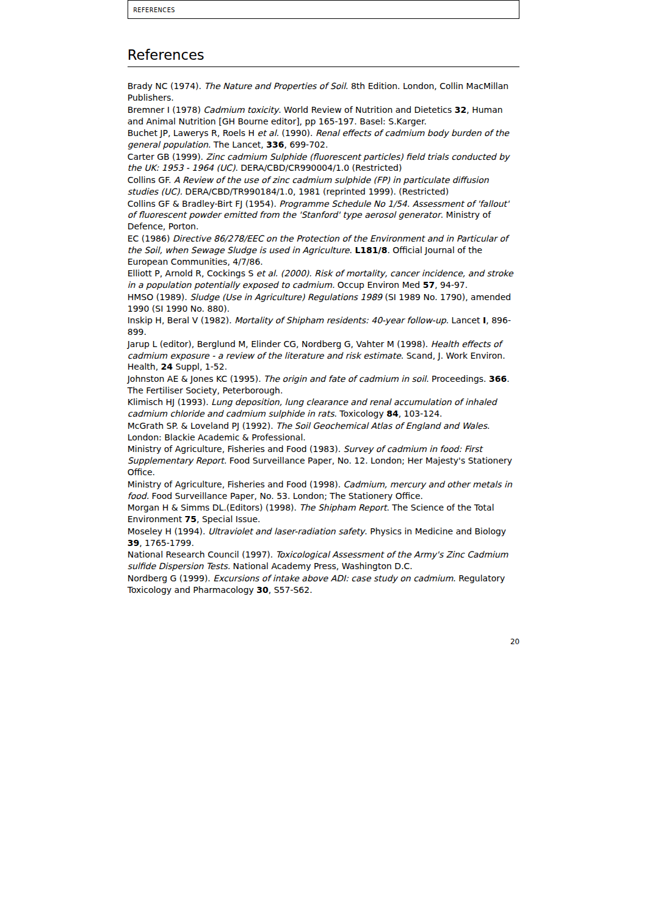References
References
Brady NC (1974). The Nature and Properties of Soil. 8th Edition. London, Collin MacMillan Publishers.
Bremner I (1978) Cadmium toxicity. World Review of Nutrition and Dietetics 32, Human and Animal Nutrition [GH Bourne editor], pp 165-197. Basel: S.Karger.
Buchet JP, Lawerys R, Roels H et al. (1990). Renal effects of cadmium body burden of the general population. The Lancet, 336, 699-702.
Carter GB (1999). Zinc cadmium Sulphide (fluorescent particles) field trials conducted by the UK: 1953 - 1964 (UC). DERA/CBD/CR990004/1.0 (Restricted)
Collins GF. A Review of the use of zinc cadmium sulphide (FP) in particulate diffusion studies (UC). DERA/CBD/TR990184/1.0, 1981 (reprinted 1999). (Restricted)
Collins GF & Bradley-Birt FJ (1954). Programme Schedule No 1/54. Assessment of 'fallout' of fluorescent powder emitted from the 'Stanford' type aerosol generator. Ministry of Defence, Porton.
EC (1986) Directive 86/278/EEC on the Protection of the Environment and in Particular of the Soil, when Sewage Sludge is used in Agriculture. L181/8. Official Journal of the European Communities, 4/7/86.
Elliott P, Arnold R, Cockings S et al. (2000). Risk of mortality, cancer incidence, and stroke in a population potentially exposed to cadmium. Occup Environ Med 57, 94-97.
HMSO (1989). Sludge (Use in Agriculture) Regulations 1989 (SI 1989 No. 1790), amended 1990 (SI 1990 No. 880).
Inskip H, Beral V (1982). Mortality of Shipham residents: 40-year follow-up. Lancet I, 896-899.
Jarup L (editor), Berglund M, Elinder CG, Nordberg G, Vahter M (1998). Health effects of cadmium exposure - a review of the literature and risk estimate. Scand, J. Work Environ. Health, 24 Suppl, 1-52.
Johnston AE & Jones KC (1995). The origin and fate of cadmium in soil. Proceedings. 366. The Fertiliser Society, Peterborough.
Klimisch HJ (1993). Lung deposition, lung clearance and renal accumulation of inhaled cadmium chloride and cadmium sulphide in rats. Toxicology 84, 103-124.
McGrath SP. & Loveland PJ (1992). The Soil Geochemical Atlas of England and Wales. London: Blackie Academic & Professional.
Ministry of Agriculture, Fisheries and Food (1983). Survey of cadmium in food: First Supplementary Report. Food Surveillance Paper, No. 12. London; Her Majesty's Stationery Office.
Ministry of Agriculture, Fisheries and Food (1998). Cadmium, mercury and other metals in food. Food Surveillance Paper, No. 53. London; The Stationery Office.
Morgan H & Simms DL.(Editors) (1998). The Shipham Report. The Science of the Total Environment 75, Special Issue.
Moseley H (1994). Ultraviolet and laser-radiation safety. Physics in Medicine and Biology 39, 1765-1799.
National Research Council (1997). Toxicological Assessment of the Army's Zinc Cadmium sulfide Dispersion Tests. National Academy Press, Washington D.C.
Nordberg G (1999). Excursions of intake above ADI: case study on cadmium. Regulatory Toxicology and Pharmacology 30, S57-S62.
20